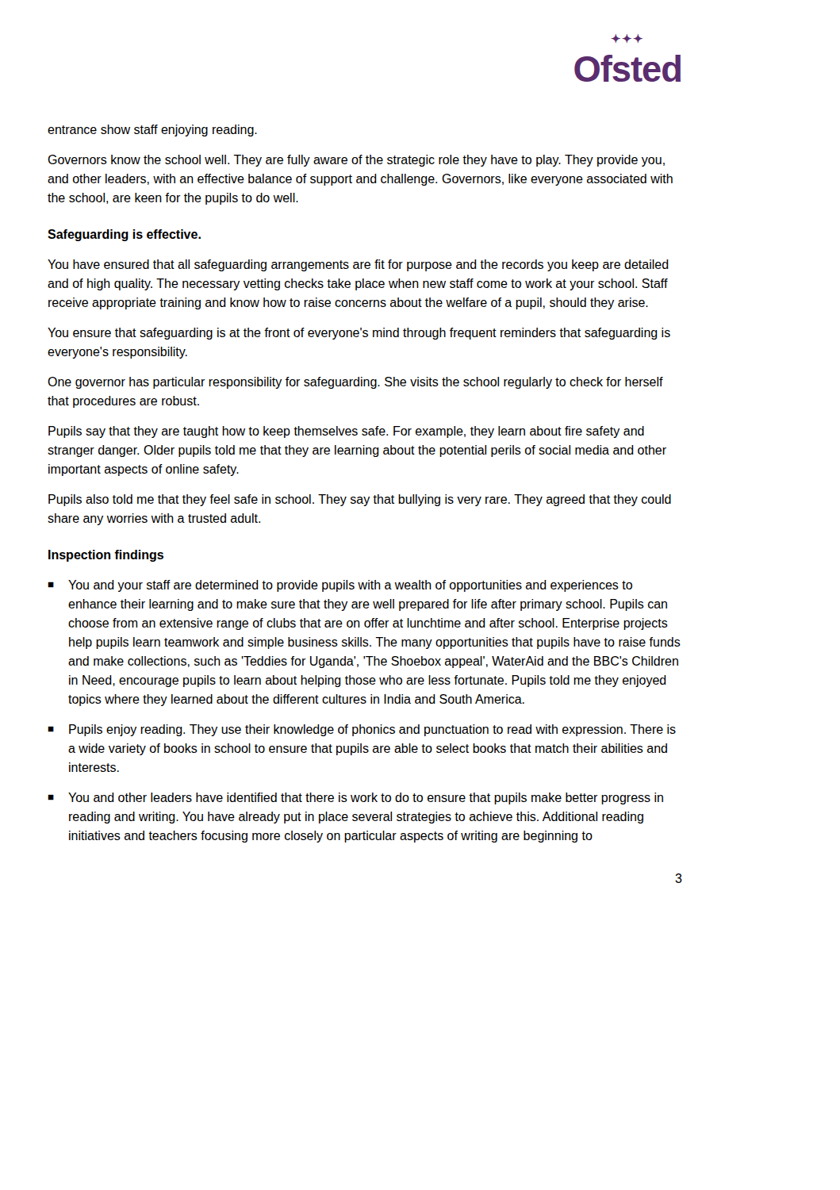✦✦✦Ofsted
entrance show staff enjoying reading.
Governors know the school well. They are fully aware of the strategic role they have to play. They provide you, and other leaders, with an effective balance of support and challenge. Governors, like everyone associated with the school, are keen for the pupils to do well.
Safeguarding is effective.
You have ensured that all safeguarding arrangements are fit for purpose and the records you keep are detailed and of high quality. The necessary vetting checks take place when new staff come to work at your school. Staff receive appropriate training and know how to raise concerns about the welfare of a pupil, should they arise.
You ensure that safeguarding is at the front of everyone's mind through frequent reminders that safeguarding is everyone's responsibility.
One governor has particular responsibility for safeguarding. She visits the school regularly to check for herself that procedures are robust.
Pupils say that they are taught how to keep themselves safe. For example, they learn about fire safety and stranger danger. Older pupils told me that they are learning about the potential perils of social media and other important aspects of online safety.
Pupils also told me that they feel safe in school. They say that bullying is very rare. They agreed that they could share any worries with a trusted adult.
Inspection findings
You and your staff are determined to provide pupils with a wealth of opportunities and experiences to enhance their learning and to make sure that they are well prepared for life after primary school. Pupils can choose from an extensive range of clubs that are on offer at lunchtime and after school. Enterprise projects help pupils learn teamwork and simple business skills. The many opportunities that pupils have to raise funds and make collections, such as 'Teddies for Uganda', 'The Shoebox appeal', WaterAid and the BBC's Children in Need, encourage pupils to learn about helping those who are less fortunate. Pupils told me they enjoyed topics where they learned about the different cultures in India and South America.
Pupils enjoy reading. They use their knowledge of phonics and punctuation to read with expression. There is a wide variety of books in school to ensure that pupils are able to select books that match their abilities and interests.
You and other leaders have identified that there is work to do to ensure that pupils make better progress in reading and writing. You have already put in place several strategies to achieve this. Additional reading initiatives and teachers focusing more closely on particular aspects of writing are beginning to
3